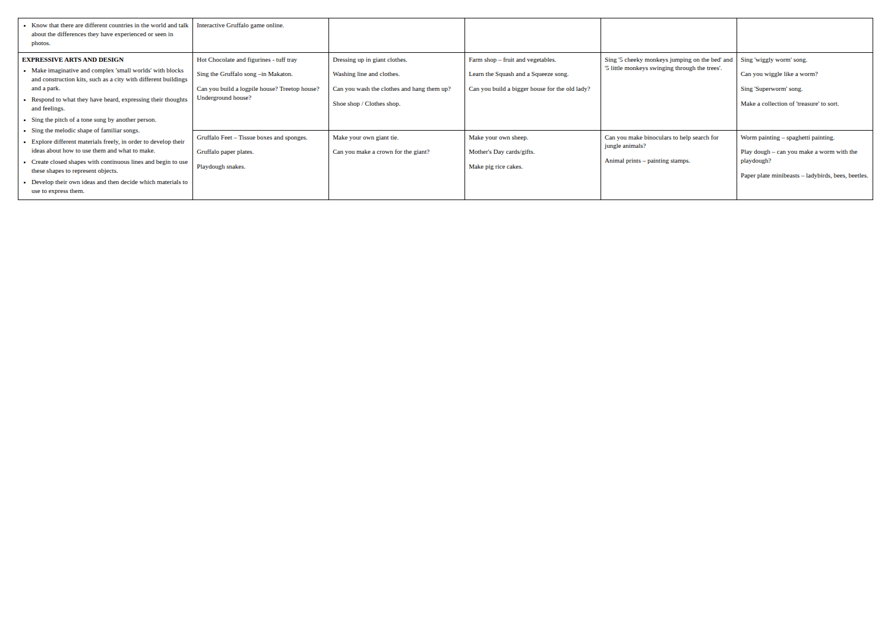| Know that there are different countries in the world and talk about the differences they have experienced or seen in photos. | Interactive Gruffalo game online. | | | | |
| Expressive Arts and Design Make imaginative and complex 'small worlds' with blocks and construction kits, such as a city with different buildings and a park. Respond to what they have heard, expressing their thoughts and feelings. Sing the pitch of a tone sung by another person. Sing the melodic shape of familiar songs. Explore different materials freely, in order to develop their ideas about how to use them and what to make. Create closed shapes with continuous lines and begin to use these shapes to represent objects. Develop their own ideas and then decide which materials to use to express them. | Hot Chocolate and figurines - tuff tray Sing the Gruffalo song –in Makaton. Can you build a logpile house? Treetop house? Underground house? | Dressing up in giant clothes. Washing line and clothes. Can you wash the clothes and hang them up? Shoe shop / Clothes shop. | Farm shop – fruit and vegetables. Learn the Squash and a Squeeze song. Can you build a bigger house for the old lady? | Sing '5 cheeky monkeys jumping on the bed' and '5 little monkeys swinging through the trees'. | Sing 'wiggly worm' song. Can you wiggle like a worm? Sing 'Superworm' song. Make a collection of 'treasure' to sort. |
| Gruffalo Feet – Tissue boxes and sponges. Gruffalo paper plates. Playdough snakes. | Make your own giant tie. Can you make a crown for the giant? | Make your own sheep. Mother's Day cards/gifts. Make pig rice cakes. | Can you make binoculars to help search for jungle animals? Animal prints – painting stamps. | Worm painting – spaghetti painting. Play dough – can you make a worm with the playdough? Paper plate minibeasts – ladybirds, bees, beetles. |